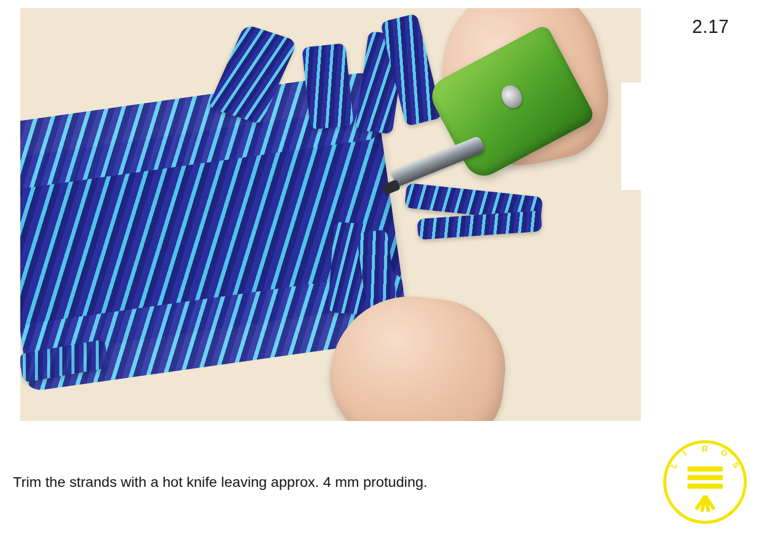2.17
Trim the strands with a hot knife leaving approx. 4 mm protuding.
L I R O S